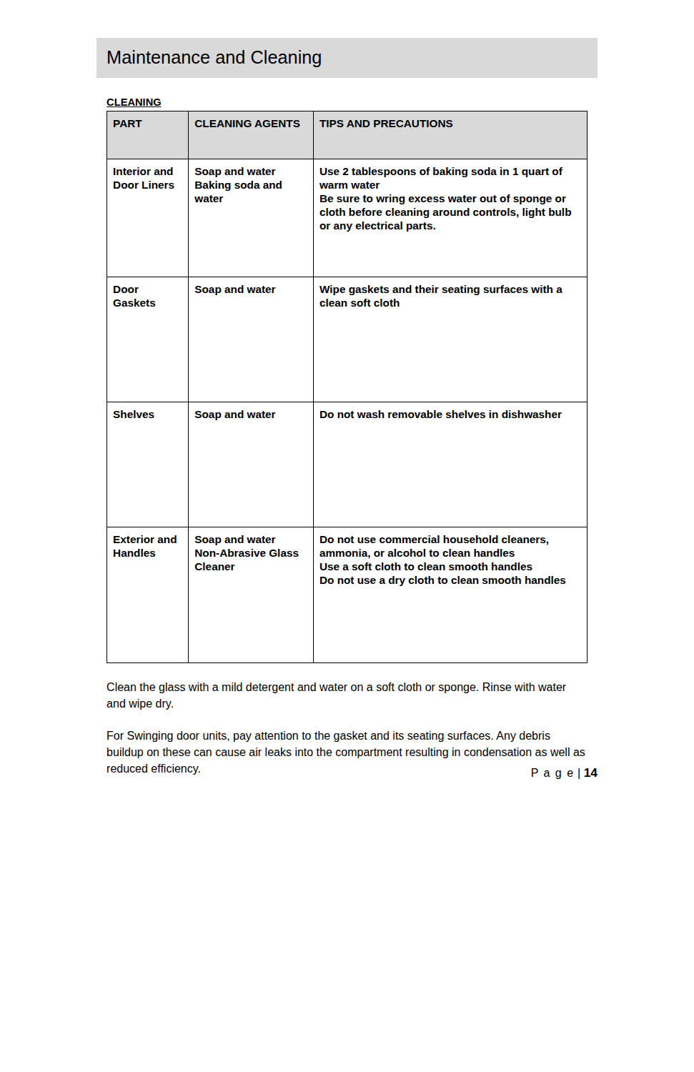Maintenance and Cleaning
CLEANING
| PART | CLEANING AGENTS | TIPS AND PRECAUTIONS |
| --- | --- | --- |
| Interior and Door Liners | Soap and water Baking soda and water | Use 2 tablespoons of baking soda in 1 quart of warm water Be sure to wring excess water out of sponge or cloth before cleaning around controls, light bulb or any electrical parts. |
| Door Gaskets | Soap and water | Wipe gaskets and their seating surfaces with a clean soft cloth |
| Shelves | Soap and water | Do not wash removable shelves in dishwasher |
| Exterior and Handles | Soap and water Non-Abrasive Glass Cleaner | Do not use commercial household cleaners, ammonia, or alcohol to clean handles Use a soft cloth to clean smooth handles Do not use a dry cloth to clean smooth handles |
Clean the glass with a mild detergent and water on a soft cloth or sponge. Rinse with water and wipe dry.
For Swinging door units, pay attention to the gasket and its seating surfaces. Any debris buildup on these can cause air leaks into the compartment resulting in condensation as well as reduced efficiency.
P a g e | 14